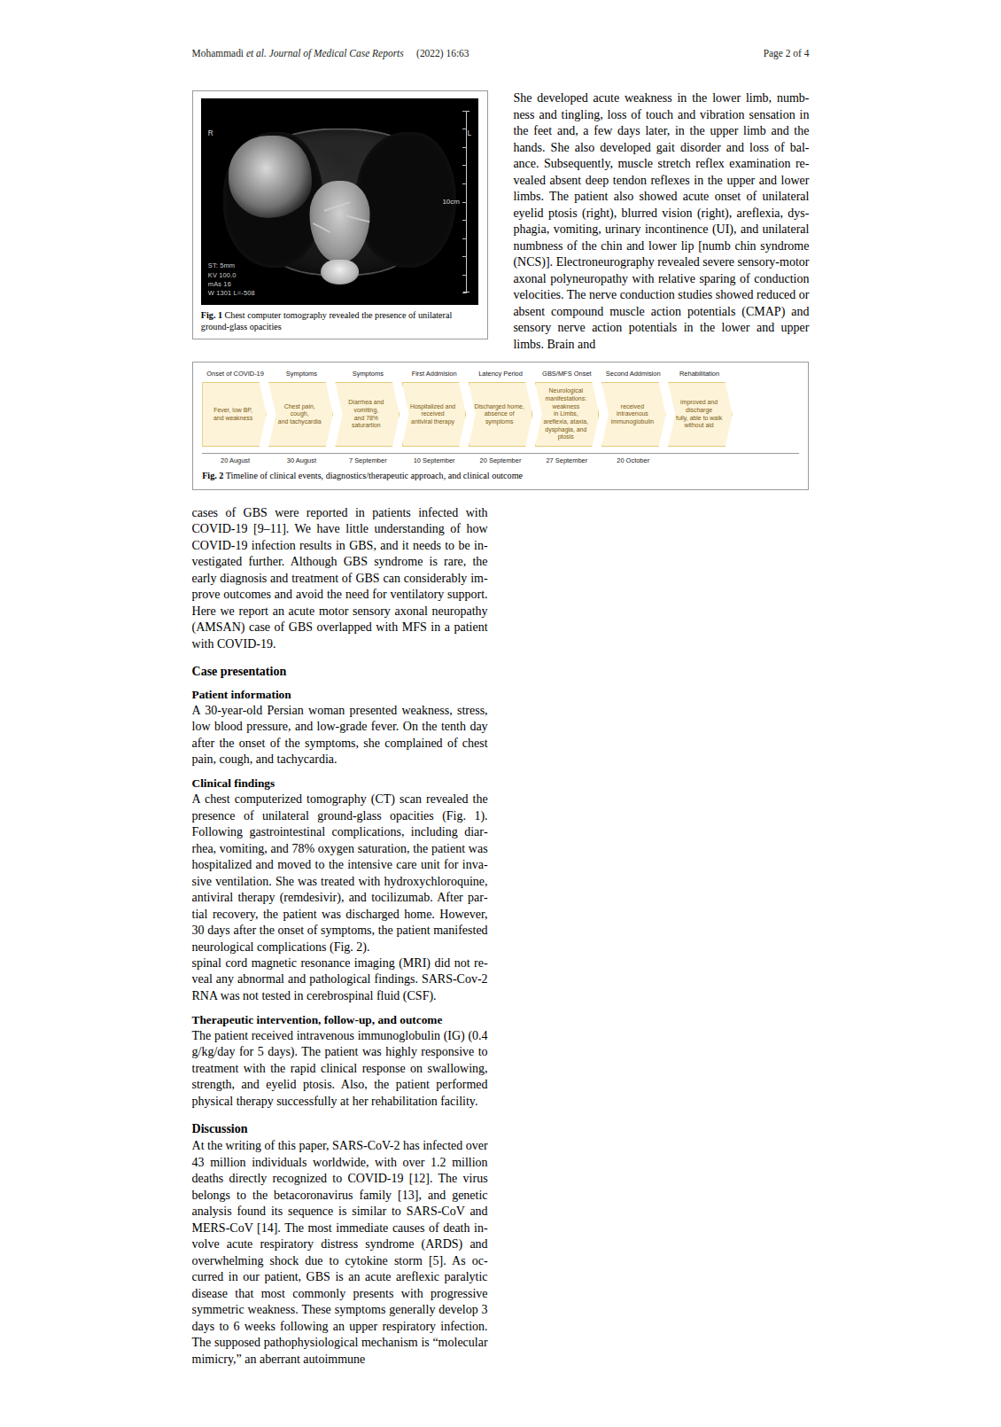Mohammadi et al. Journal of Medical Case Reports (2022) 16:63
Page 2 of 4
R
L
10cm
ST: 5mm
KV 100.0
mAs 16
W 1301 L=-508
Fig. 1 Chest computer tomography revealed the presence of unilateral ground-glass opacities
She developed acute weakness in the lower limb, numbness and tingling, loss of touch and vibration sensation in the feet and, a few days later, in the upper limb and the hands. She also developed gait disorder and loss of balance. Subsequently, muscle stretch reflex examination revealed absent deep tendon reflexes in the upper and lower limbs. The patient also showed acute onset of unilateral eyelid ptosis (right), blurred vision (right), areflexia, dysphagia, vomiting, urinary incontinence (UI), and unilateral numbness of the chin and lower lip [numb chin syndrome (NCS)]. Electroneurography revealed severe sensory-motor axonal polyneuropathy with relative sparing of conduction velocities. The nerve conduction studies showed reduced or absent compound muscle action potentials (CMAP) and sensory nerve action potentials in the lower and upper limbs. Brain and
Onset of COVID-19
Symptoms
Symptoms
First Addmision
Latency Period
GBS/MFS Onset
Second Addmision
Rehabilitation
Fever, low BP,
and weakness
Chest pain, cough,
and tachycardia
Diarrhea and vomiting,
and 78% saturartion
Hospitalized and received
antiviral therapy
Discharged home,
absence of symptoms
Neurological manifestations: weakness
in Limbs, areflexia, ataxia, dysphagia, and ptosis
received intravenous
immunoglobulin
improved and discharge
fully, able to walk without aid
20 August
30 August
7 September
10 September
20 September
27 September
20 October
Fig. 2 Timeline of clinical events, diagnostics/therapeutic approach, and clinical outcome
cases of GBS were reported in patients infected with COVID-19 [9–11]. We have little understanding of how COVID-19 infection results in GBS, and it needs to be investigated further. Although GBS syndrome is rare, the early diagnosis and treatment of GBS can considerably improve outcomes and avoid the need for ventilatory support. Here we report an acute motor sensory axonal neuropathy (AMSAN) case of GBS overlapped with MFS in a patient with COVID-19.
Case presentation
Patient information
A 30-year-old Persian woman presented weakness, stress, low blood pressure, and low-grade fever. On the tenth day after the onset of the symptoms, she complained of chest pain, cough, and tachycardia.
Clinical findings
A chest computerized tomography (CT) scan revealed the presence of unilateral ground-glass opacities (Fig. 1). Following gastrointestinal complications, including diarrhea, vomiting, and 78% oxygen saturation, the patient was hospitalized and moved to the intensive care unit for invasive ventilation. She was treated with hydroxychloroquine, antiviral therapy (remdesivir), and tocilizumab. After partial recovery, the patient was discharged home. However, 30 days after the onset of symptoms, the patient manifested neurological complications (Fig. 2).
spinal cord magnetic resonance imaging (MRI) did not reveal any abnormal and pathological findings. SARS-Cov-2 RNA was not tested in cerebrospinal fluid (CSF).
Therapeutic intervention, follow-up, and outcome
The patient received intravenous immunoglobulin (IG) (0.4 g/kg/day for 5 days). The patient was highly responsive to treatment with the rapid clinical response on swallowing, strength, and eyelid ptosis. Also, the patient performed physical therapy successfully at her rehabilitation facility.
Discussion
At the writing of this paper, SARS-CoV-2 has infected over 43 million individuals worldwide, with over 1.2 million deaths directly recognized to COVID-19 [12]. The virus belongs to the betacoronavirus family [13], and genetic analysis found its sequence is similar to SARS-CoV and MERS-CoV [14]. The most immediate causes of death involve acute respiratory distress syndrome (ARDS) and overwhelming shock due to cytokine storm [5]. As occurred in our patient, GBS is an acute areflexic paralytic disease that most commonly presents with progressive symmetric weakness. These symptoms generally develop 3 days to 6 weeks following an upper respiratory infection. The supposed pathophysiological mechanism is “molecular mimicry,” an aberrant autoimmune